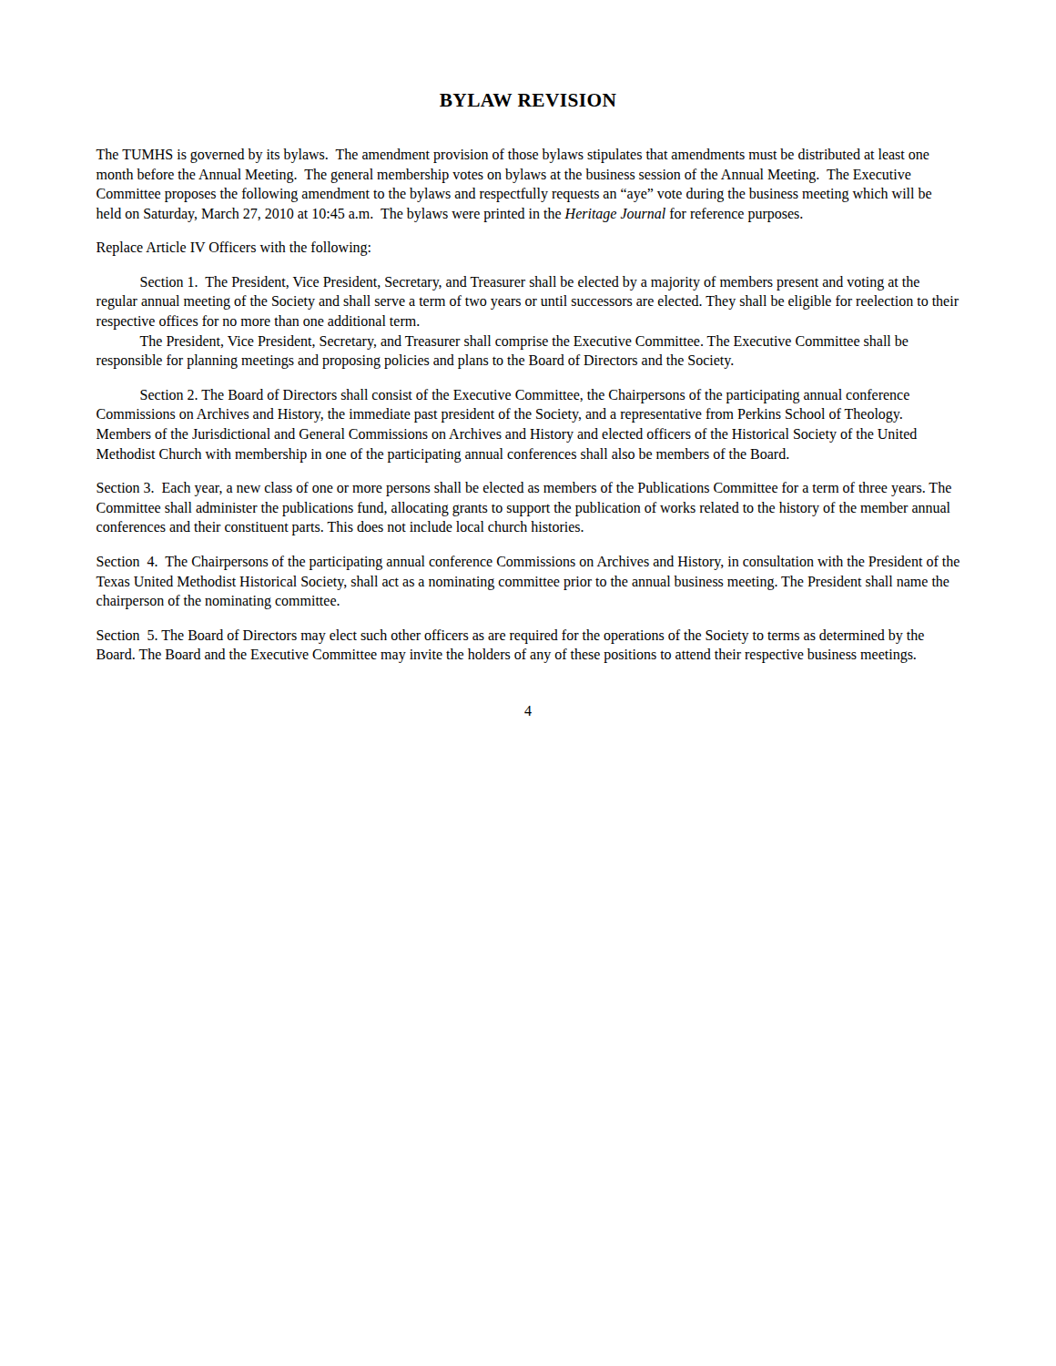BYLAW REVISION
The TUMHS is governed by its bylaws. The amendment provision of those bylaws stipulates that amendments must be distributed at least one month before the Annual Meeting. The general membership votes on bylaws at the business session of the Annual Meeting. The Executive Committee proposes the following amendment to the bylaws and respectfully requests an “aye” vote during the business meeting which will be held on Saturday, March 27, 2010 at 10:45 a.m. The bylaws were printed in the Heritage Journal for reference purposes.
Replace Article IV Officers with the following:
Section 1. The President, Vice President, Secretary, and Treasurer shall be elected by a majority of members present and voting at the regular annual meeting of the Society and shall serve a term of two years or until successors are elected. They shall be eligible for reelection to their respective offices for no more than one additional term.
The President, Vice President, Secretary, and Treasurer shall comprise the Executive Committee. The Executive Committee shall be responsible for planning meetings and proposing policies and plans to the Board of Directors and the Society.
Section 2. The Board of Directors shall consist of the Executive Committee, the Chairpersons of the participating annual conference Commissions on Archives and History, the immediate past president of the Society, and a representative from Perkins School of Theology.
Members of the Jurisdictional and General Commissions on Archives and History and elected officers of the Historical Society of the United Methodist Church with membership in one of the participating annual conferences shall also be members of the Board.
Section 3. Each year, a new class of one or more persons shall be elected as members of the Publications Committee for a term of three years. The Committee shall administer the publications fund, allocating grants to support the publication of works related to the history of the member annual conferences and their constituent parts. This does not include local church histories.
Section 4. The Chairpersons of the participating annual conference Commissions on Archives and History, in consultation with the President of the Texas United Methodist Historical Society, shall act as a nominating committee prior to the annual business meeting. The President shall name the chairperson of the nominating committee.
Section 5. The Board of Directors may elect such other officers as are required for the operations of the Society to terms as determined by the Board. The Board and the Executive Committee may invite the holders of any of these positions to attend their respective business meetings.
4